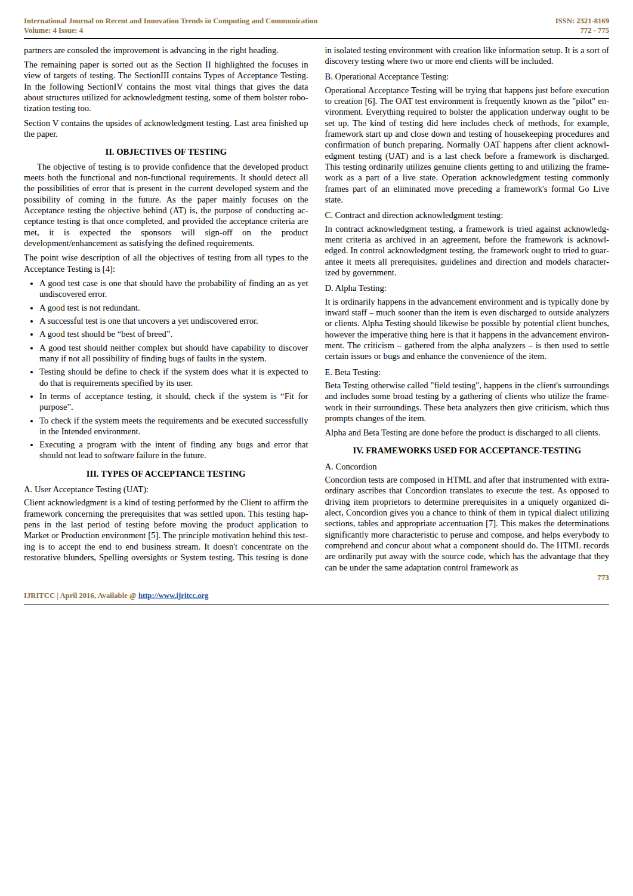International Journal on Recent and Innovation Trends in Computing and Communication
Volume: 4 Issue: 4
ISSN: 2321-8169
772 - 775
partners are consoled the improvement is advancing in the right heading.
The remaining paper is sorted out as the Section II highlighted the focuses in view of targets of testing. The SectionIII contains Types of Acceptance Testing. In the following SectionIV contains the most vital things that gives the data about structures utilized for acknowledgment testing, some of them bolster robotization testing too.
Section V contains the upsides of acknowledgment testing. Last area finished up the paper.
II. Objectives of Testing
The objective of testing is to provide confidence that the developed product meets both the functional and non-functional requirements. It should detect all the possibilities of error that is present in the current developed system and the possibility of coming in the future. As the paper mainly focuses on the Acceptance testing the objective behind (AT) is, the purpose of conducting acceptance testing is that once completed, and provided the acceptance criteria are met, it is expected the sponsors will sign-off on the product development/enhancement as satisfying the defined requirements.
The point wise description of all the objectives of testing from all types to the Acceptance Testing is [4]:
A good test case is one that should have the probability of finding an as yet undiscovered error.
A good test is not redundant.
A successful test is one that uncovers a yet undiscovered error.
A good test should be “best of breed”.
A good test should neither complex but should have capability to discover many if not all possibility of finding bugs of faults in the system.
Testing should be define to check if the system does what it is expected to do that is requirements specified by its user.
In terms of acceptance testing, it should, check if the system is “Fit for purpose”.
To check if the system meets the requirements and be executed successfully in the Intended environment.
Executing a program with the intent of finding any bugs and error that should not lead to software failure in the future.
III. Types of Acceptance Testing
A. User Acceptance Testing (UAT):
Client acknowledgment is a kind of testing performed by the Client to affirm the framework concerning the prerequisites that was settled upon. This testing happens in the last period of testing before moving the product application to Market or Production environment [5]. The principle motivation behind this testing is to accept the end to end business stream. It doesn't concentrate on the restorative blunders, Spelling oversights or System testing. This testing is done in isolated testing environment with creation like information setup. It is a sort of discovery testing where two or more end clients will be included.
B. Operational Acceptance Testing:
Operational Acceptance Testing will be trying that happens just before execution to creation [6]. The OAT test environment is frequently known as the "pilot" environment. Everything required to bolster the application underway ought to be set up. The kind of testing did here includes check of methods, for example, framework start up and close down and testing of housekeeping procedures and confirmation of bunch preparing. Normally OAT happens after client acknowledgment testing (UAT) and is a last check before a framework is discharged. This testing ordinarily utilizes genuine clients getting to and utilizing the framework as a part of a live state. Operation acknowledgment testing commonly frames part of an eliminated move preceding a framework's formal Go Live state.
C. Contract and direction acknowledgment testing:
In contract acknowledgment testing, a framework is tried against acknowledgment criteria as archived in an agreement, before the framework is acknowledged. In control acknowledgment testing, the framework ought to tried to guarantee it meets all prerequisites, guidelines and direction and models characterized by government.
D. Alpha Testing:
It is ordinarily happens in the advancement environment and is typically done by inward staff – much sooner than the item is even discharged to outside analyzers or clients. Alpha Testing should likewise be possible by potential client bunches, however the imperative thing here is that it happens in the advancement environment. The criticism – gathered from the alpha analyzers – is then used to settle certain issues or bugs and enhance the convenience of the item.
E. Beta Testing:
Beta Testing otherwise called "field testing", happens in the client's surroundings and includes some broad testing by a gathering of clients who utilize the framework in their surroundings. These beta analyzers then give criticism, which thus prompts changes of the item.
Alpha and Beta Testing are done before the product is discharged to all clients.
IV. Frameworks Used for Acceptance-Testing
A. Concordion
Concordion tests are composed in HTML and after that instrumented with extraordinary ascribes that Concordion translates to execute the test. As opposed to driving item proprietors to determine prerequisites in a uniquely organized dialect, Concordion gives you a chance to think of them in typical dialect utilizing sections, tables and appropriate accentuation [7]. This makes the determinations significantly more characteristic to peruse and compose, and helps everybody to comprehend and concur about what a component should do. The HTML records are ordinarily put away with the source code, which has the advantage that they can be under the same adaptation control framework as
773
IJRITCC | April 2016, Available @ http://www.ijritcc.org